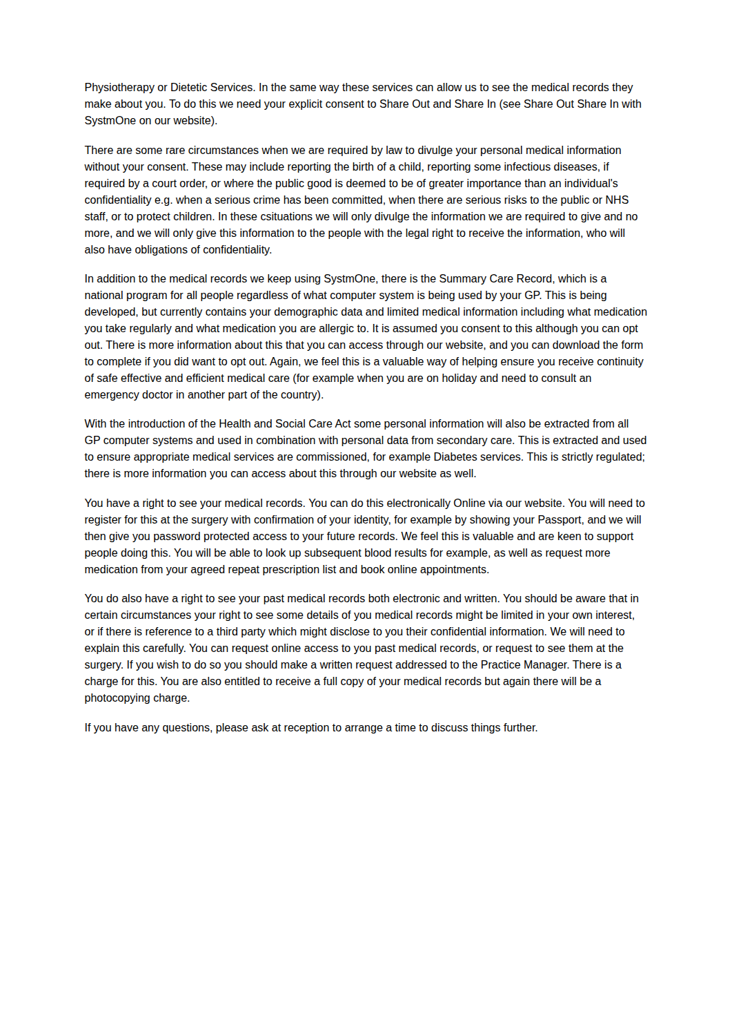Physiotherapy or Dietetic Services. In the same way these services can allow us to see the medical records they make about you. To do this we need your explicit consent to Share Out and Share In (see Share Out Share In with SystmOne on our website).
There are some rare circumstances when we are required by law to divulge your personal medical information without your consent. These may include reporting the birth of a child, reporting some infectious diseases, if required by a court order, or where the public good is deemed to be of greater importance than an individual's confidentiality e.g. when a serious crime has been committed, when there are serious risks to the public or NHS staff, or to protect children. In these csituations we will only divulge the information we are required to give and no more, and we will only give this information to the people with the legal right to receive the information, who will also have obligations of confidentiality.
In addition to the medical records we keep using SystmOne, there is the Summary Care Record, which is a national program for all people regardless of what computer system is being used by your GP. This is being developed, but currently contains your demographic data and limited medical information including what medication you take regularly and what medication you are allergic to. It is assumed you consent to this although you can opt out. There is more information about this that you can access through our website, and you can download the form to complete if you did want to opt out. Again, we feel this is a valuable way of helping ensure you receive continuity of safe effective and efficient medical care (for example when you are on holiday and need to consult an emergency doctor in another part of the country).
With the introduction of the Health and Social Care Act some personal information will also be extracted from all GP computer systems and used in combination with personal data from secondary care. This is extracted and used to ensure appropriate medical services are commissioned, for example Diabetes services. This is strictly regulated; there is more information you can access about this through our website as well.
You have a right to see your medical records. You can do this electronically Online via our website. You will need to register for this at the surgery with confirmation of your identity, for example by showing your Passport, and we will then give you password protected access to your future records. We feel this is valuable and are keen to support people doing this. You will be able to look up subsequent blood results for example, as well as request more medication from your agreed repeat prescription list and book online appointments.
You do also have a right to see your past medical records both electronic and written. You should be aware that in certain circumstances your right to see some details of you medical records might be limited in your own interest, or if there is reference to a third party which might disclose to you their confidential information. We will need to explain this carefully. You can request online access to you past medical records, or request to see them at the surgery. If you wish to do so you should make a written request addressed to the Practice Manager. There is a charge for this. You are also entitled to receive a full copy of your medical records but again there will be a photocopying charge.
If you have any questions, please ask at reception to arrange a time to discuss things further.